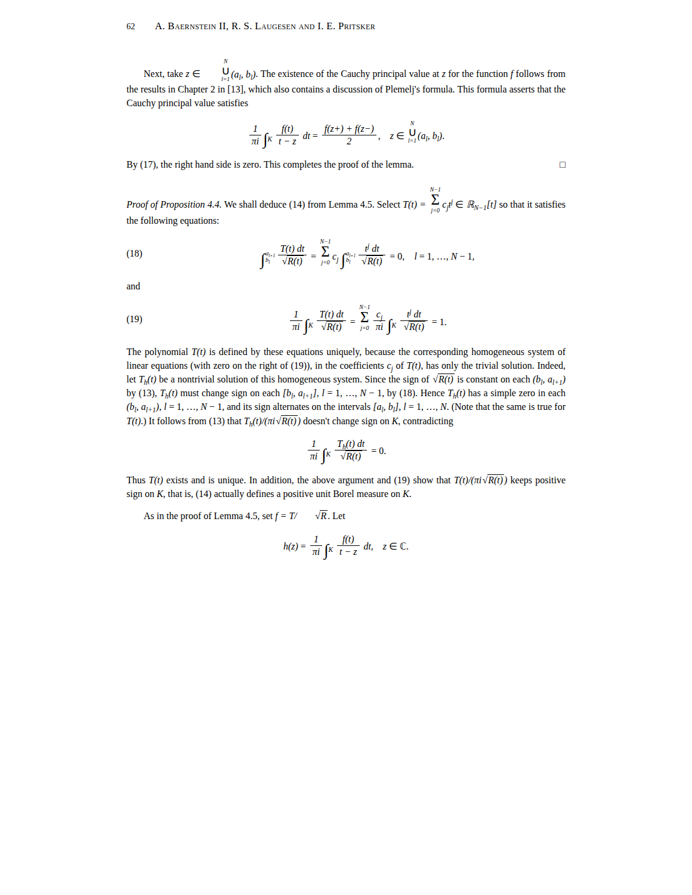62 A. Baernstein II, R. S. Laugesen and I. E. Pritsker
Next, take z ∈ N∪l=1(al, bl). The existence of the Cauchy principal value at z for the function f follows from the results in Chapter 2 in [13], which also contains a discussion of Plemelj's formula. This formula asserts that the Cauchy principal value satisfies
1 πi∫K f(t) t − z dt = f(z+) + f(z−) 2, z ∈ N∪l=1(al, bl).
By (17), the right hand side is zero. This completes the proof of the lemma. □
Proof of Proposition 4.4. We shall deduce (14) from Lemma 4.5. Select T(t) = N−1 Σj=0cjtj ∈ ℝN−1[t] so that it satisfies the following equations:
(18) ∫al+1 bl T(t) dt√R(t) = N−1 Σj=0 cj ∫al+1 bl tj dt√R(t) = 0, l = 1, …, N − 1,
and
(19) 1 πi∫K T(t) dt√R(t) = N−1 Σj=0 cj πi∫K tj dt√R(t) = 1.
The polynomial T(t) is defined by these equations uniquely, because the corresponding homogeneous system of linear equations (with zero on the right of (19)), in the coefficients cj of T(t), has only the trivial solution. Indeed, let Th(t) be a nontrivial solution of this homogeneous system. Since the sign of √R(t) is constant on each (bl, al+1) by (13), Th(t) must change sign on each [bl, al+1], l = 1, …, N − 1, by (18). Hence Th(t) has a simple zero in each (bl, al+1), l = 1, …, N − 1, and its sign alternates on the intervals [al, bl], l = 1, …, N. (Note that the same is true for T(t).) It follows from (13) that Th(t)/(πi√R(t)) doesn't change sign on K, contradicting
1 πi∫K Th(t) dt√R(t) = 0.
Thus T(t) exists and is unique. In addition, the above argument and (19) show that T(t)/(πi√R(t)) keeps positive sign on K, that is, (14) actually defines a positive unit Borel measure on K.
As in the proof of Lemma 4.5, set f = T/√R. Let
h(z) = 1 πi∫K f(t) t − z dt, z ∈ ℂ.